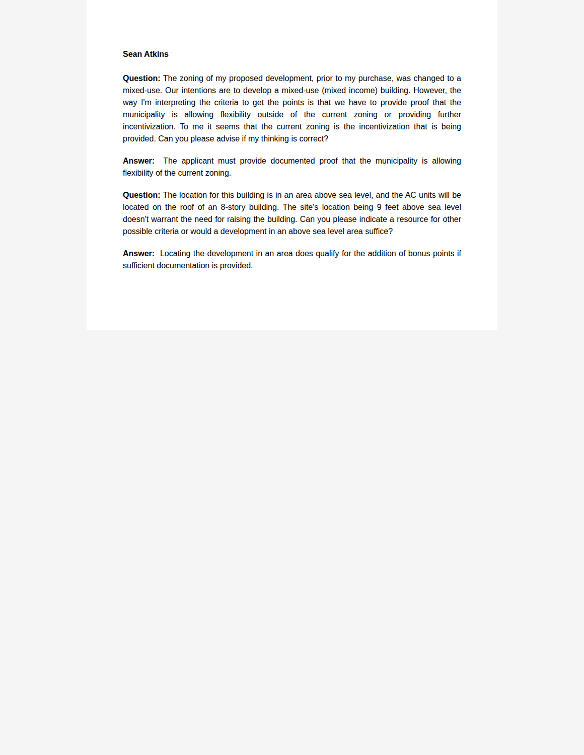Sean Atkins
Question: The zoning of my proposed development, prior to my purchase, was changed to a mixed-use. Our intentions are to develop a mixed-use (mixed income) building. However, the way I'm interpreting the criteria to get the points is that we have to provide proof that the municipality is allowing flexibility outside of the current zoning or providing further incentivization. To me it seems that the current zoning is the incentivization that is being provided. Can you please advise if my thinking is correct?
Answer: The applicant must provide documented proof that the municipality is allowing flexibility of the current zoning.
Question: The location for this building is in an area above sea level, and the AC units will be located on the roof of an 8-story building. The site's location being 9 feet above sea level doesn't warrant the need for raising the building. Can you please indicate a resource for other possible criteria or would a development in an above sea level area suffice?
Answer: Locating the development in an area does qualify for the addition of bonus points if sufficient documentation is provided.